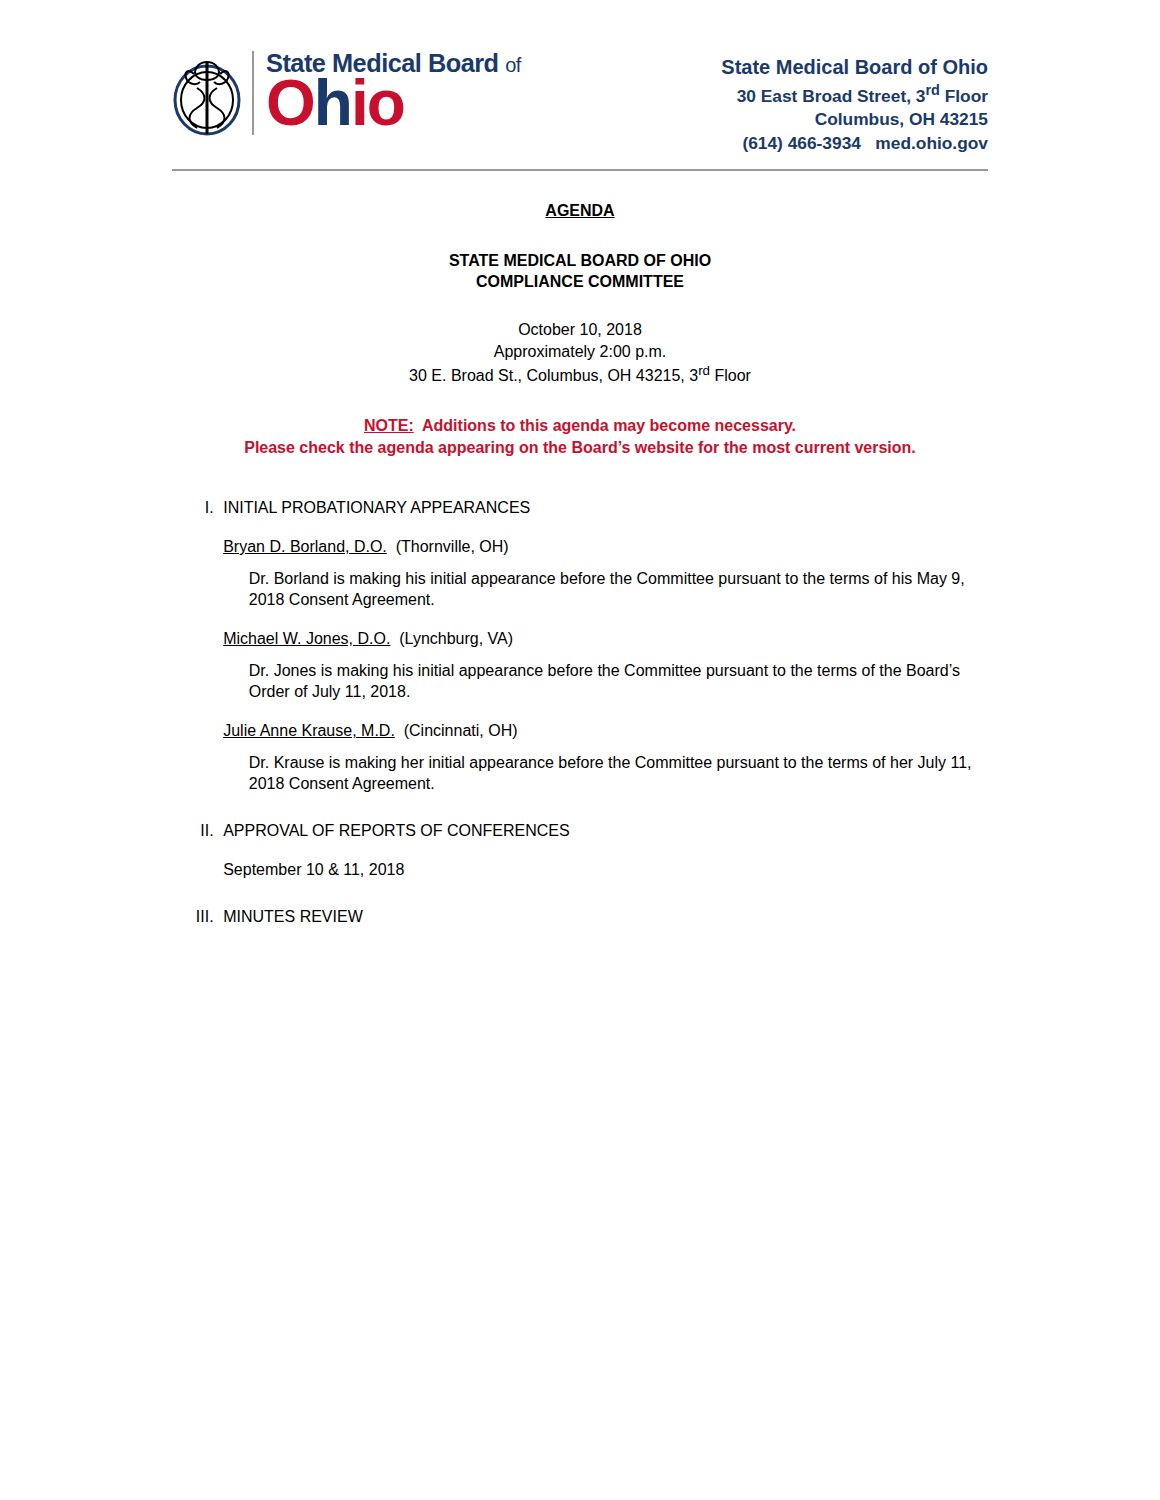State Medical Board of
Ohio
State Medical Board of Ohio
30 East Broad Street, 3rd Floor
Columbus, OH 43215
(614) 466-3934 med.ohio.gov
AGENDA
STATE MEDICAL BOARD OF OHIO
COMPLIANCE COMMITTEE
October 10, 2018
Approximately 2:00 p.m.
30 E. Broad St., Columbus, OH 43215, 3rd Floor
NOTE: Additions to this agenda may become necessary.
Please check the agenda appearing on the Board’s website for the most current version.
INITIAL PROBATIONARY APPEARANCES
Bryan D. Borland, D.O. (Thornville, OH)
Dr. Borland is making his initial appearance before the Committee pursuant to the terms of his May 9, 2018 Consent Agreement.
Michael W. Jones, D.O. (Lynchburg, VA)
Dr. Jones is making his initial appearance before the Committee pursuant to the terms of the Board’s Order of July 11, 2018.
Julie Anne Krause, M.D. (Cincinnati, OH)
Dr. Krause is making her initial appearance before the Committee pursuant to the terms of her July 11, 2018 Consent Agreement.
APPROVAL OF REPORTS OF CONFERENCES
September 10 & 11, 2018
MINUTES REVIEW